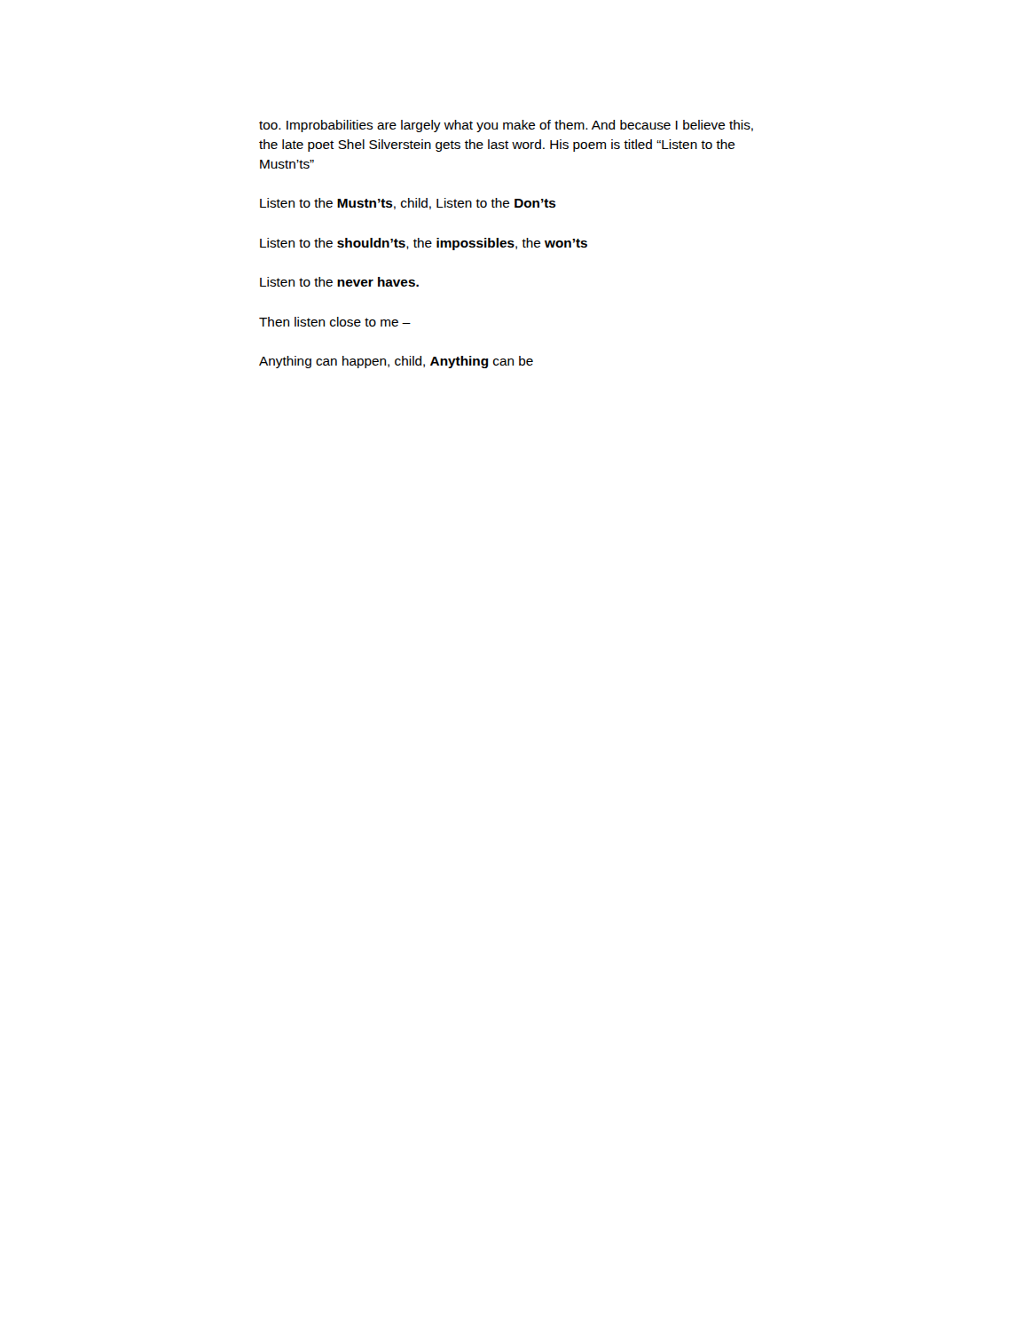too. Improbabilities are largely what you make of them. And because I believe this, the late poet Shel Silverstein gets the last word. His poem is titled “Listen to the Mustn’ts”
Listen to the Mustn’ts, child, Listen to the Don’ts
Listen to the shouldn’ts, the impossibles, the won’ts
Listen to the never haves.
Then listen close to me –
Anything can happen, child, Anything can be